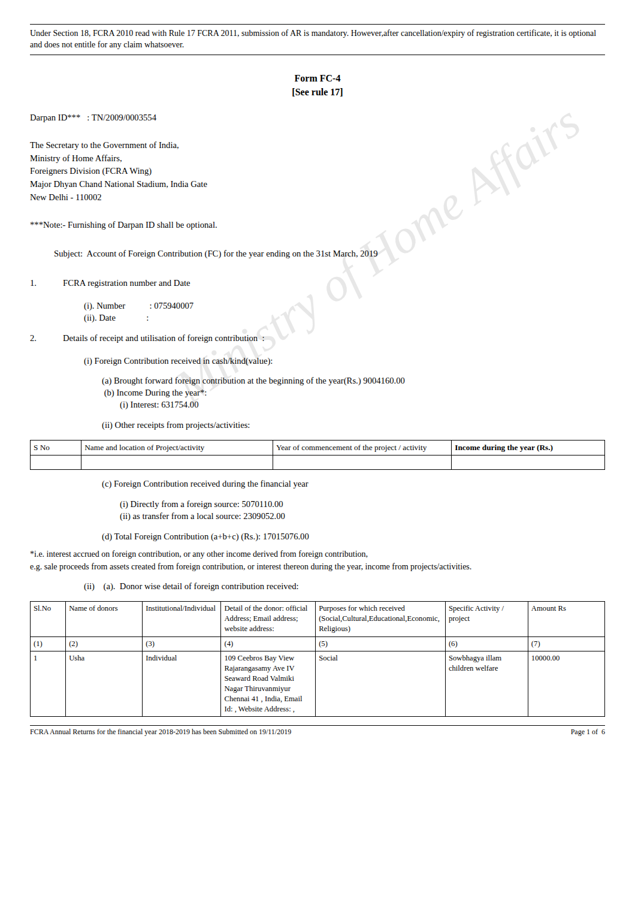Ministry of Home Affairs
Under Section 18, FCRA 2010 read with Rule 17 FCRA 2011, submission of AR is mandatory. However,after cancellation/expiry of registration certificate, it is optional and does not entitle for any claim whatsoever.
Form FC-4
[See rule 17]
Darpan ID*** : TN/2009/0003554
The Secretary to the Government of India,
Ministry of Home Affairs,
Foreigners Division (FCRA Wing)
Major Dhyan Chand National Stadium, India Gate
New Delhi - 110002
***Note:- Furnishing of Darpan ID shall be optional.
Subject: Account of Foreign Contribution (FC) for the year ending on the 31st March, 2019
1. FCRA registration number and Date
(i). Number : 075940007
(ii). Date :
2. Details of receipt and utilisation of foreign contribution :
(i) Foreign Contribution received in cash/kind(value):
(a) Brought forward foreign contribution at the beginning of the year(Rs.) 9004160.00
(b) Income During the year*:
(i) Interest: 631754.00
(ii) Other receipts from projects/activities:
| S No | Name and location of Project/activity | Year of commencement of the project / activity | Income during the year (Rs.) |
| --- | --- | --- | --- |
(c) Foreign Contribution received during the financial year
(i) Directly from a foreign source: 5070110.00
(ii) as transfer from a local source: 2309052.00
(d) Total Foreign Contribution (a+b+c) (Rs.): 17015076.00
*i.e. interest accrued on foreign contribution, or any other income derived from foreign contribution,
e.g. sale proceeds from assets created from foreign contribution, or interest thereon during the year, income from projects/activities.
(ii) (a). Donor wise detail of foreign contribution received:
| Sl.No | Name of donors | Institutional/Individual | Detail of the donor: official Address; Email address; website address: | Purposes for which received (Social,Cultural,Educational,Economic, Religious) | Specific Activity / project | Amount Rs |
| --- | --- | --- | --- | --- | --- | --- |
| (1) | (2) | (3) | (4) | (5) | (6) | (7) |
| 1 | Usha | Individual | 109 Ceebros Bay View Rajarangasamy Ave IV Seaward Road Valmiki Nagar Thiruvanmiyur Chennai 41 , India, Email Id: , Website Address: , | Social | Sowbhagya illam children welfare | 10000.00 |
FCRA Annual Returns for the financial year 2018-2019 has been Submitted on 19/11/2019 Page 1 of 6